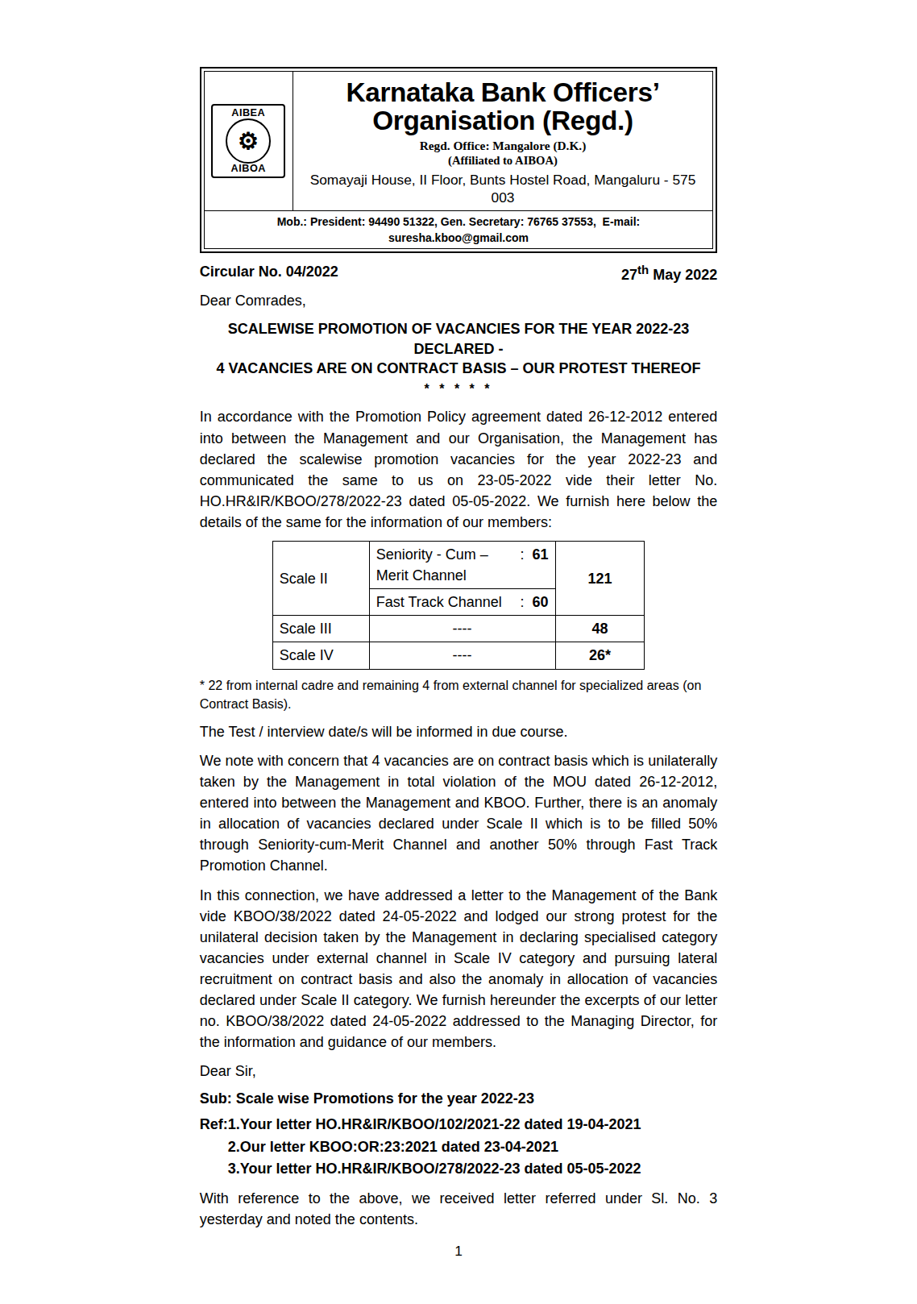AIBEA
⚙
AIBOA
Karnataka Bank Officers’ Organisation (Regd.)
Regd. Office: Mangalore (D.K.)
(Affiliated to AIBOA)
Somayaji House, II Floor, Bunts Hostel Road, Mangaluru - 575 003
Mob.: President: 94490 51322, Gen. Secretary: 76765 37553, E-mail: suresha.kboo@gmail.com
Circular No. 04/2022
27th May 2022
Dear Comrades,
SCALEWISE PROMOTION OF VACANCIES FOR THE YEAR 2022-23 DECLARED -
4 VACANCIES ARE ON CONTRACT BASIS – OUR PROTEST THEREOF
* * * * *
In accordance with the Promotion Policy agreement dated 26-12-2012 entered into between the Management and our Organisation, the Management has declared the scalewise promotion vacancies for the year 2022-23 and communicated the same to us on 23-05-2022 vide their letter No. HO.HR&IR/KBOO/278/2022-23 dated 05-05-2022. We furnish here below the details of the same for the information of our members:
| Scale II | Seniority - Cum – Merit Channel : 61 | 121 |
| Fast Track Channel : 60 |
| Scale III | ---- | 48 |
| Scale IV | ---- | 26* |
* 22 from internal cadre and remaining 4 from external channel for specialized areas (on Contract Basis).
The Test / interview date/s will be informed in due course.
We note with concern that 4 vacancies are on contract basis which is unilaterally taken by the Management in total violation of the MOU dated 26-12-2012, entered into between the Management and KBOO. Further, there is an anomaly in allocation of vacancies declared under Scale II which is to be filled 50% through Seniority-cum-Merit Channel and another 50% through Fast Track Promotion Channel.
In this connection, we have addressed a letter to the Management of the Bank vide KBOO/38/2022 dated 24-05-2022 and lodged our strong protest for the unilateral decision taken by the Management in declaring specialised category vacancies under external channel in Scale IV category and pursuing lateral recruitment on contract basis and also the anomaly in allocation of vacancies declared under Scale II category. We furnish hereunder the excerpts of our letter no. KBOO/38/2022 dated 24-05-2022 addressed to the Managing Director, for the information and guidance of our members.
Dear Sir,
Sub: Scale wise Promotions for the year 2022-23
| Ref: | 1. | Your letter HO.HR&IR/KBOO/102/2021-22 dated 19-04-2021 |
| | 2. | Our letter KBOO:OR:23:2021 dated 23-04-2021 |
| | 3. | Your letter HO.HR&IR/KBOO/278/2022-23 dated 05-05-2022 |
With reference to the above, we received letter referred under Sl. No. 3 yesterday and noted the contents.
1